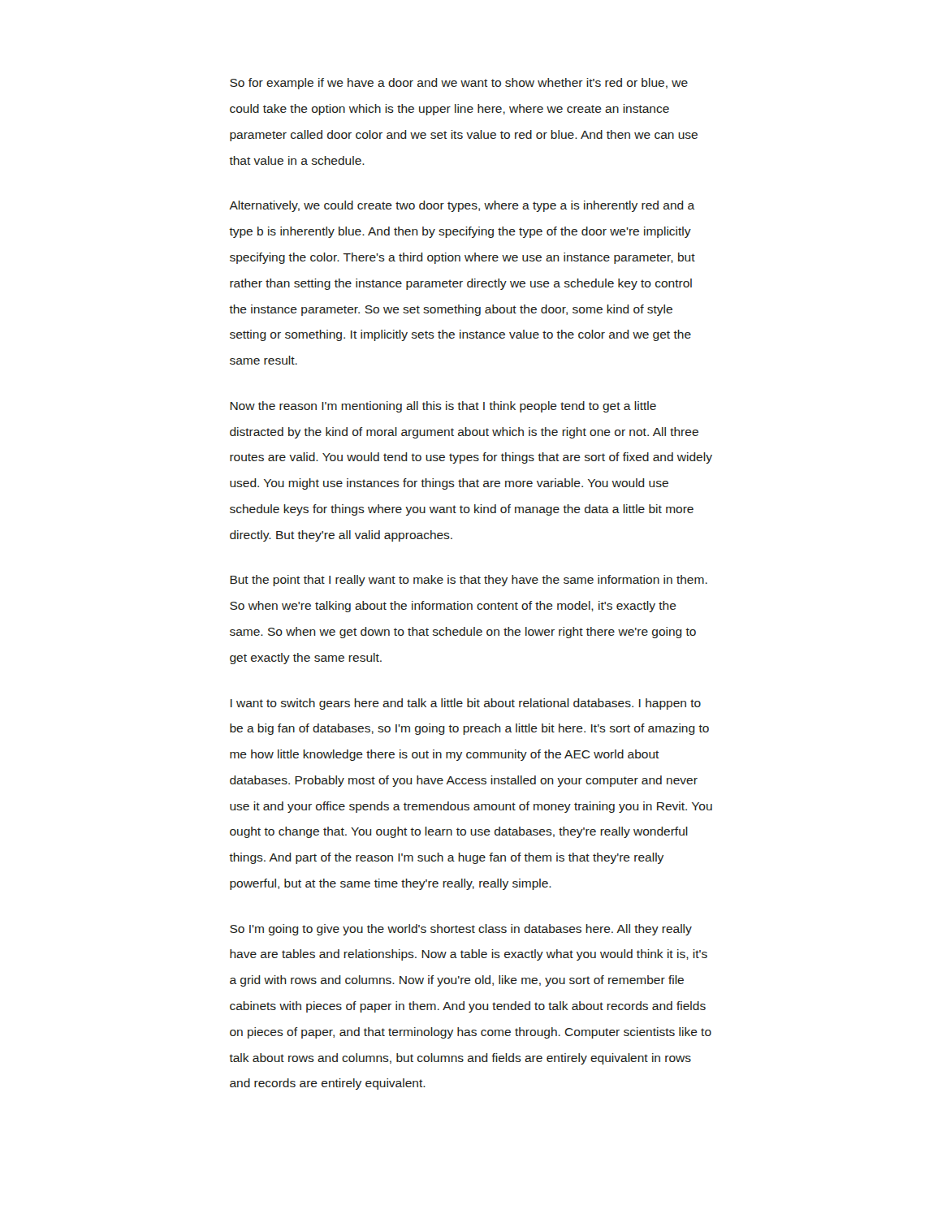So for example if we have a door and we want to show whether it's red or blue, we could take the option which is the upper line here, where we create an instance parameter called door color and we set its value to red or blue. And then we can use that value in a schedule.
Alternatively, we could create two door types, where a type a is inherently red and a type b is inherently blue. And then by specifying the type of the door we're implicitly specifying the color. There's a third option where we use an instance parameter, but rather than setting the instance parameter directly we use a schedule key to control the instance parameter. So we set something about the door, some kind of style setting or something. It implicitly sets the instance value to the color and we get the same result.
Now the reason I'm mentioning all this is that I think people tend to get a little distracted by the kind of moral argument about which is the right one or not. All three routes are valid. You would tend to use types for things that are sort of fixed and widely used. You might use instances for things that are more variable. You would use schedule keys for things where you want to kind of manage the data a little bit more directly. But they're all valid approaches.
But the point that I really want to make is that they have the same information in them. So when we're talking about the information content of the model, it's exactly the same. So when we get down to that schedule on the lower right there we're going to get exactly the same result.
I want to switch gears here and talk a little bit about relational databases. I happen to be a big fan of databases, so I'm going to preach a little bit here. It's sort of amazing to me how little knowledge there is out in my community of the AEC world about databases. Probably most of you have Access installed on your computer and never use it and your office spends a tremendous amount of money training you in Revit. You ought to change that. You ought to learn to use databases, they're really wonderful things. And part of the reason I'm such a huge fan of them is that they're really powerful, but at the same time they're really, really simple.
So I'm going to give you the world's shortest class in databases here. All they really have are tables and relationships. Now a table is exactly what you would think it is, it's a grid with rows and columns. Now if you're old, like me, you sort of remember file cabinets with pieces of paper in them. And you tended to talk about records and fields on pieces of paper, and that terminology has come through. Computer scientists like to talk about rows and columns, but columns and fields are entirely equivalent in rows and records are entirely equivalent.